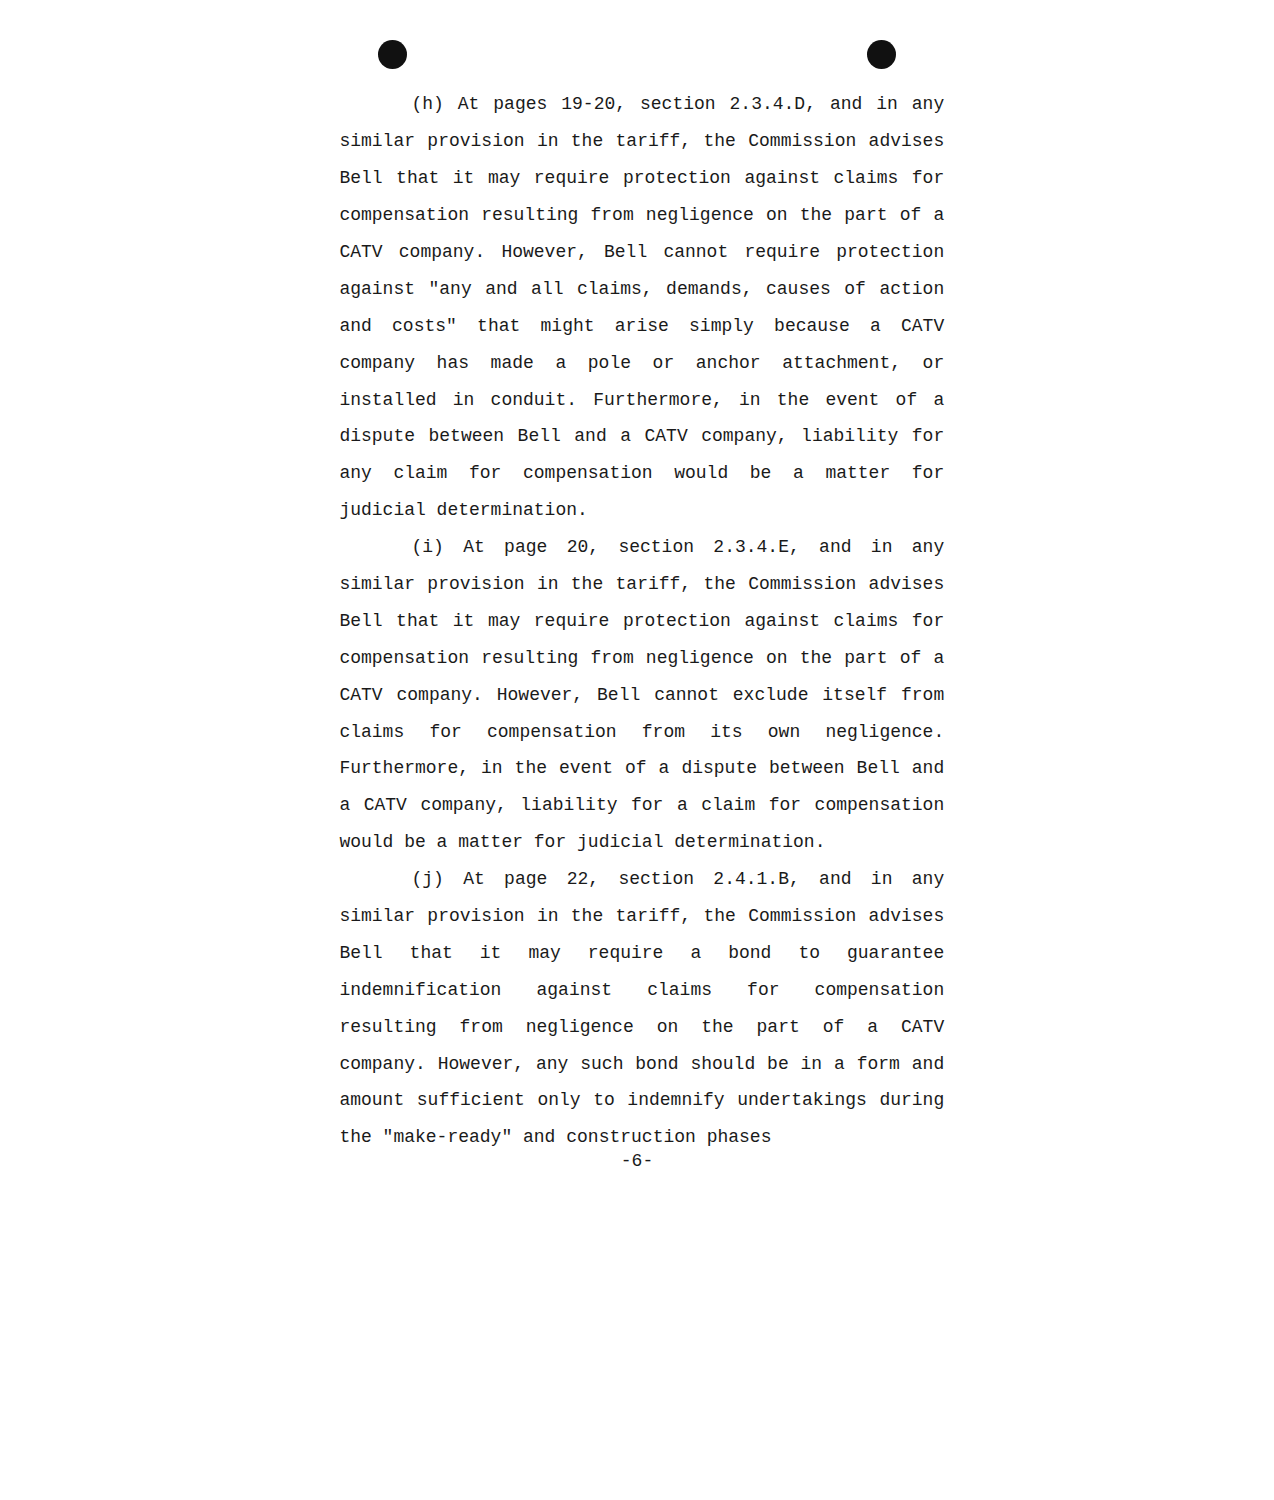(h) At pages 19-20, section 2.3.4.D, and in any similar provision in the tariff, the Commission advises Bell that it may require protection against claims for compensation resulting from negligence on the part of a CATV company. However, Bell cannot require protection against "any and all claims, demands, causes of action and costs" that might arise simply because a CATV company has made a pole or anchor attachment, or installed in conduit. Furthermore, in the event of a dispute between Bell and a CATV company, liability for any claim for compensation would be a matter for judicial determination.
(i) At page 20, section 2.3.4.E, and in any similar provision in the tariff, the Commission advises Bell that it may require protection against claims for compensation resulting from negligence on the part of a CATV company. However, Bell cannot exclude itself from claims for compensation from its own negligence. Furthermore, in the event of a dispute between Bell and a CATV company, liability for a claim for compensation would be a matter for judicial determination.
(j) At page 22, section 2.4.1.B, and in any similar provision in the tariff, the Commission advises Bell that it may require a bond to guarantee indemnification against claims for compensation resulting from negligence on the part of a CATV company. However, any such bond should be in a form and amount sufficient only to indemnify undertakings during the "make-ready" and construction phases
-6-